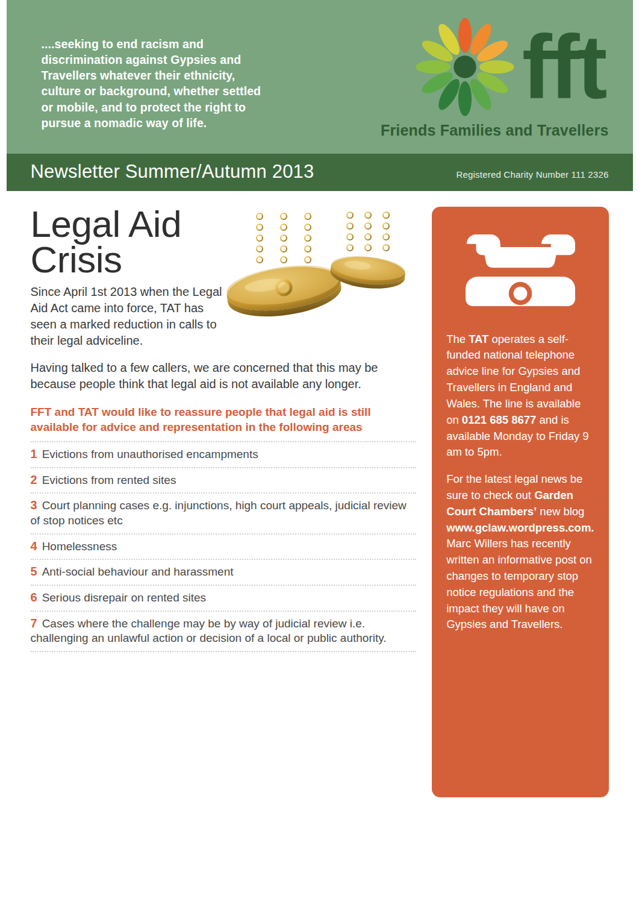....seeking to end racism and discrimination against Gypsies and Travellers whatever their ethnicity, culture or background, whether settled or mobile, and to protect the right to pursue a nomadic way of life.
fft
fft
Friends Families and Travellers
Newsletter Summer/Autumn 2013
Registered Charity Number 111 2326
Legal Aid
Crisis
Since April 1st 2013 when the Legal Aid Act came into force, TAT has seen a marked reduction in calls to their legal adviceline.
Having talked to a few callers, we are concerned that this may be because people think that legal aid is not available any longer.
FFT and TAT would like to reassure people that legal aid is still available for advice and representation in the following areas
1 Evictions from unauthorised encampments
2 Evictions from rented sites
3 Court planning cases e.g. injunctions, high court appeals, judicial review of stop notices etc
4 Homelessness
5 Anti-social behaviour and harassment
6 Serious disrepair on rented sites
7 Cases where the challenge may be by way of judicial review i.e. challenging an unlawful action or decision of a local or public authority.
The TAT operates a self-funded national telephone advice line for Gypsies and Travellers in England and Wales. The line is available on 0121 685 8677 and is available Monday to Friday 9 am to 5pm.
For the latest legal news be sure to check out Garden Court Chambers’ new blog www.gclaw.wordpress.com. Marc Willers has recently written an informative post on changes to temporary stop notice regulations and the impact they will have on Gypsies and Travellers.